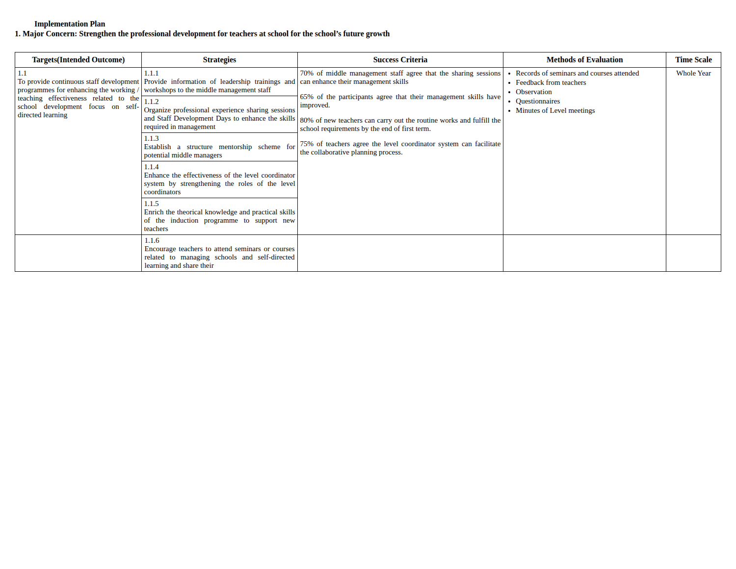Implementation Plan
1. Major Concern: Strengthen the professional development for teachers at school for the school’s future growth
| Targets(Intended Outcome) | Strategies | Success Criteria | Methods of Evaluation | Time Scale |
| --- | --- | --- | --- | --- |
| 1.1 To provide continuous staff development programmes for enhancing the working / teaching effectiveness related to the school development focus on self-directed learning | / 1.1.1 Provide information of leadership trainings and workshops to the middle management staff / / 1.1.2 Organize professional experience sharing sessions and Staff Development Days to enhance the skills required in management / / 1.1.3 Establish a structure mentorship scheme for potential middle managers / / 1.1.4 Enhance the effectiveness of the level coordinator system by strengthening the roles of the level coordinators / / 1.1.5 Enrich the theorical knowledge and practical skills of the induction programme to support new teachers / | 70% of middle management staff agree that the sharing sessions can enhance their management skills 65% of the participants agree that their management skills have improved. 80% of new teachers can carry out the routine works and fulfill the school requirements by the end of first term. 75% of teachers agree the level coordinator system can facilitate the collaborative planning process. | Records of seminars and courses attended Feedback from teachers Observation Questionnaires Minutes of Level meetings | Whole Year |
| | 1.1.6 Encourage teachers to attend seminars or courses related to managing schools and self-directed learning and share their | | | |